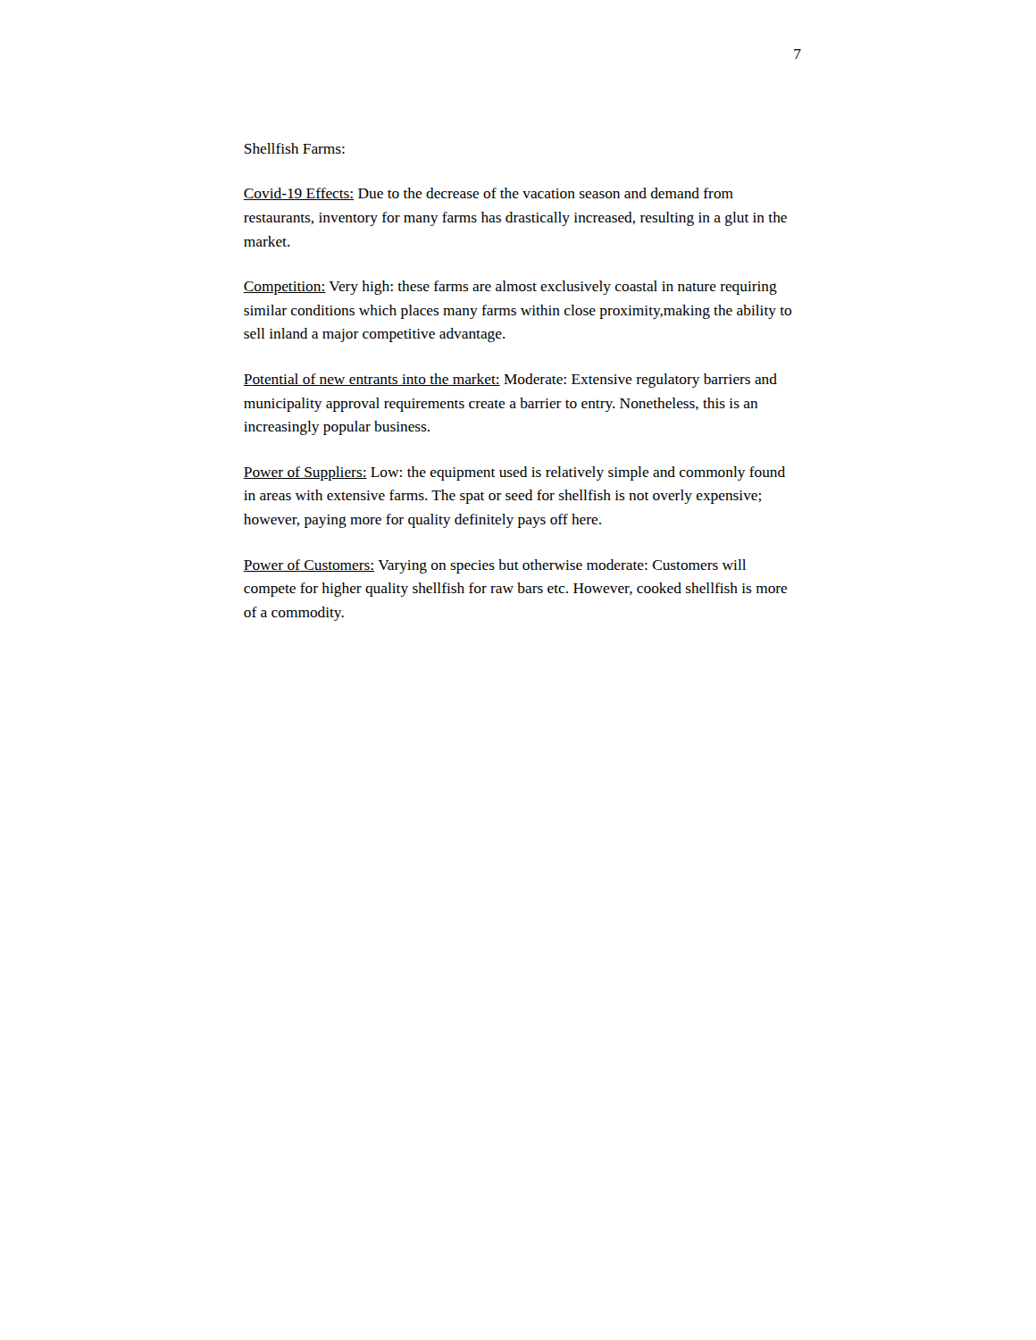7
Shellfish Farms:
Covid-19 Effects: Due to the decrease of the vacation season and demand from restaurants, inventory for many farms has drastically increased, resulting in a glut in the market.
Competition: Very high: these farms are almost exclusively coastal in nature requiring similar conditions which places many farms within close proximity,making the ability to sell inland a major competitive advantage.
Potential of new entrants into the market: Moderate: Extensive regulatory barriers and municipality approval requirements create a barrier to entry. Nonetheless, this is an increasingly popular business.
Power of Suppliers: Low: the equipment used is relatively simple and commonly found in areas with extensive farms. The spat or seed for shellfish is not overly expensive; however, paying more for quality definitely pays off here.
Power of Customers: Varying on species but otherwise moderate: Customers will compete for higher quality shellfish for raw bars etc. However, cooked shellfish is more of a commodity.